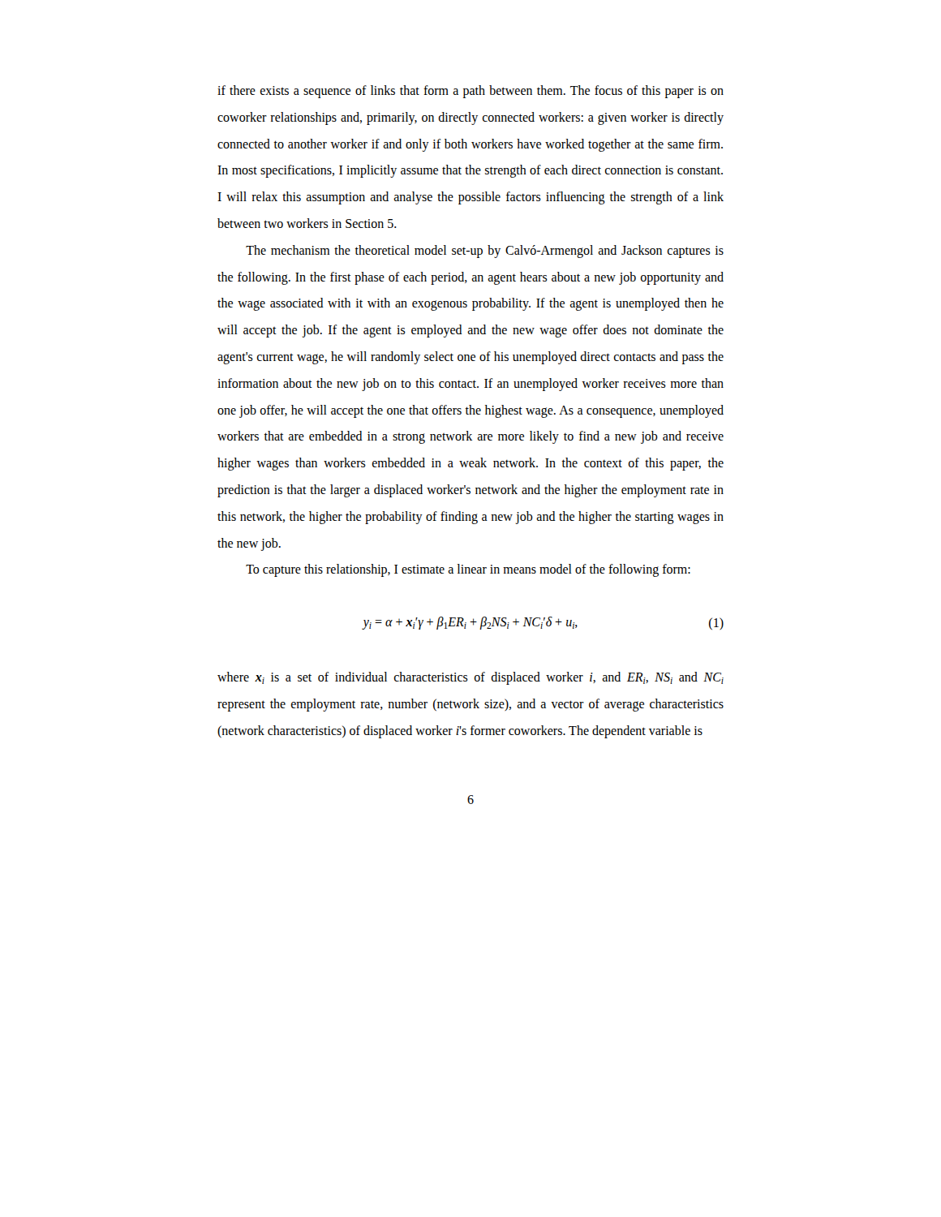if there exists a sequence of links that form a path between them. The focus of this paper is on coworker relationships and, primarily, on directly connected workers: a given worker is directly connected to another worker if and only if both workers have worked together at the same firm. In most specifications, I implicitly assume that the strength of each direct connection is constant. I will relax this assumption and analyse the possible factors influencing the strength of a link between two workers in Section 5.
The mechanism the theoretical model set-up by Calvó-Armengol and Jackson captures is the following. In the first phase of each period, an agent hears about a new job opportunity and the wage associated with it with an exogenous probability. If the agent is unemployed then he will accept the job. If the agent is employed and the new wage offer does not dominate the agent's current wage, he will randomly select one of his unemployed direct contacts and pass the information about the new job on to this contact. If an unemployed worker receives more than one job offer, he will accept the one that offers the highest wage. As a consequence, unemployed workers that are embedded in a strong network are more likely to find a new job and receive higher wages than workers embedded in a weak network. In the context of this paper, the prediction is that the larger a displaced worker's network and the higher the employment rate in this network, the higher the probability of finding a new job and the higher the starting wages in the new job.
To capture this relationship, I estimate a linear in means model of the following form:
yi = α + xi′γ + β1ERi + β2NSi + NCi′δ + ui, (1)
where xi is a set of individual characteristics of displaced worker i, and ERi, NSi and NCi represent the employment rate, number (network size), and a vector of average characteristics (network characteristics) of displaced worker i's former coworkers. The dependent variable is
6